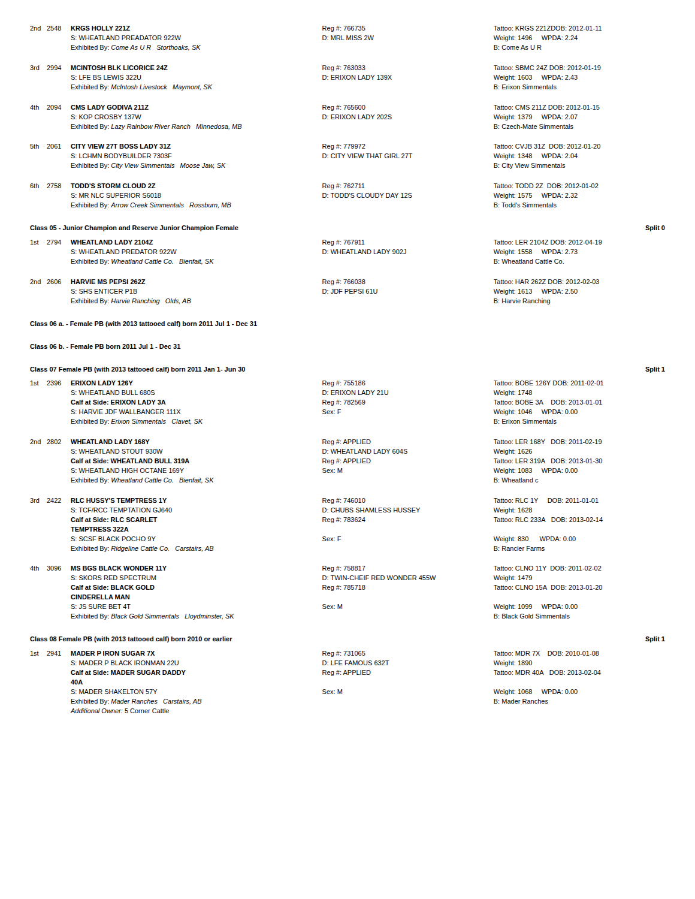2nd 2548 KRGS HOLLY 221Z
S: WHEATLAND PREADATOR 922W
Exhibited By: Come As U R Storthoaks, SK
Reg #: 766735
D: MRL MISS 2W
Tattoo: KRGS 221ZDOB: 2012-01-11
Weight: 1496 WPDA: 2.24
B: Come As U R
3rd 2994 MCINTOSH BLK LICORICE 24Z
S: LFE BS LEWIS 322U
Exhibited By: McIntosh Livestock Maymont, SK
Reg #: 763033
D: ERIXON LADY 139X
Tattoo: SBMC 24Z DOB: 2012-01-19
Weight: 1603 WPDA: 2.43
B: Erixon Simmentals
4th 2094 CMS LADY GODIVA 211Z
S: KOP CROSBY 137W
Exhibited By: Lazy Rainbow River Ranch Minnedosa, MB
Reg #: 765600
D: ERIXON LADY 202S
Tattoo: CMS 211Z DOB: 2012-01-15
Weight: 1379 WPDA: 2.07
B: Czech-Mate Simmentals
5th 2061 CITY VIEW 27T BOSS LADY 31Z
S: LCHMN BODYBUILDER 7303F
Exhibited By: City View Simmentals Moose Jaw, SK
Reg #: 779972
D: CITY VIEW THAT GIRL 27T
Tattoo: CVJB 31Z DOB: 2012-01-20
Weight: 1348 WPDA: 2.04
B: City View Simmentals
6th 2758 TODD'S STORM CLOUD 2Z
S: MR NLC SUPERIOR S6018
Exhibited By: Arrow Creek Simmentals Rossburn, MB
Reg #: 762711
D: TODD'S CLOUDY DAY 12S
Tattoo: TODD 2Z DOB: 2012-01-02
Weight: 1575 WPDA: 2.32
B: Todd's Simmentals
Class 05 - Junior Champion and Reserve Junior Champion Female Split 0
1st 2794 WHEATLAND LADY 2104Z
S: WHEATLAND PREDATOR 922W
Exhibited By: Wheatland Cattle Co. Bienfait, SK
Reg #: 767911
D: WHEATLAND LADY 902J
Tattoo: LER 2104Z DOB: 2012-04-19
Weight: 1558 WPDA: 2.73
B: Wheatland Cattle Co.
2nd 2606 HARVIE MS PEPSI 262Z
S: SHS ENTICER P1B
Exhibited By: Harvie Ranching Olds, AB
Reg #: 766038
D: JDF PEPSI 61U
Tattoo: HAR 262Z DOB: 2012-02-03
Weight: 1613 WPDA: 2.50
B: Harvie Ranching
Class 06 a. - Female PB (with 2013 tattooed calf) born 2011 Jul 1 - Dec 31
Class 06 b. - Female PB born 2011 Jul 1 - Dec 31
Class 07 Female PB (with 2013 tattooed calf) born 2011 Jan 1- Jun 30 Split 1
1st 2396 ERIXON LADY 126Y
S: WHEATLAND BULL 680S
Calf at Side: ERIXON LADY 3A
S: HARVIE JDF WALLBANGER 111X
Exhibited By: Erixon Simmentals Clavet, SK
Reg #: 755186
D: ERIXON LADY 21U
Reg #: 782569
Sex: F
Tattoo: BOBE 126Y DOB: 2011-02-01
Weight: 1748
Tattoo: BOBE 3A DOB: 2013-01-01
Weight: 1046 WPDA: 0.00
B: Erixon Simmentals
2nd 2802 WHEATLAND LADY 168Y
S: WHEATLAND STOUT 930W
Calf at Side: WHEATLAND BULL 319A
S: WHEATLAND HIGH OCTANE 169Y
Exhibited By: Wheatland Cattle Co. Bienfait, SK
Reg #: APPLIED
D: WHEATLAND LADY 604S
Reg #: APPLIED
Sex: M
Tattoo: LER 168Y DOB: 2011-02-19
Weight: 1626
Tattoo: LER 319A DOB: 2013-01-30
Weight: 1083 WPDA: 0.00
B: Wheatland c
3rd 2422 RLC HUSSY'S TEMPTRESS 1Y
S: TCF/RCC TEMPTATION GJ640
Calf at Side: RLC SCARLET
TEMPTRESS 322A
S: SCSF BLACK POCHO 9Y
Exhibited By: Ridgeline Cattle Co. Carstairs, AB
Reg #: 746010
D: CHUBS SHAMLESS HUSSEY
Reg #: 783624
Sex: F
Tattoo: RLC 1Y DOB: 2011-01-01
Weight: 1628
Tattoo: RLC 233A DOB: 2013-02-14
Weight: 830 WPDA: 0.00
B: Rancier Farms
4th 3096 MS BGS BLACK WONDER 11Y
S: SKORS RED SPECTRUM
Calf at Side: BLACK GOLD
CINDERELLA MAN
S: JS SURE BET 4T
Exhibited By: Black Gold Simmentals Lloydminster, SK
Reg #: 758817
D: TWIN-CHEIF RED WONDER 455W
Reg #: 785718
Sex: M
Tattoo: CLNO 11Y DOB: 2011-02-02
Weight: 1479
Tattoo: CLNO 15A DOB: 2013-01-20
Weight: 1099 WPDA: 0.00
B: Black Gold Simmentals
Class 08 Female PB (with 2013 tattooed calf) born 2010 or earlier Split 1
1st 2941 MADER P IRON SUGAR 7X
S: MADER P BLACK IRONMAN 22U
Calf at Side: MADER SUGAR DADDY
40A
S: MADER SHAKELTON 57Y
Exhibited By: Mader Ranches Carstairs, AB
Additional Owner: 5 Corner Cattle
Reg #: 731065
D: LFE FAMOUS 632T
Reg #: APPLIED
Sex: M
Tattoo: MDR 7X DOB: 2010-01-08
Weight: 1890
Tattoo: MDR 40A DOB: 2013-02-04
Weight: 1068 WPDA: 0.00
B: Mader Ranches